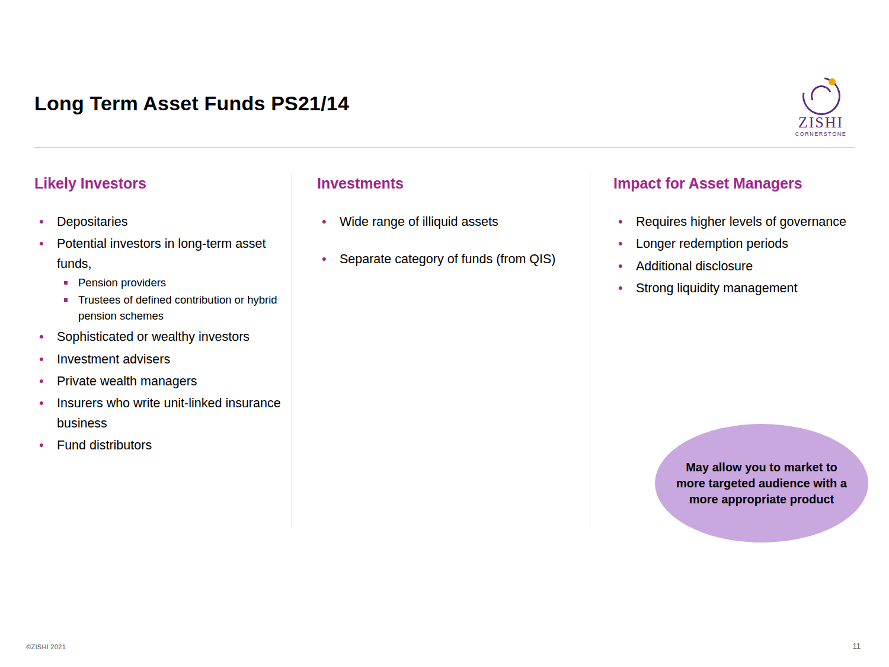Long Term Asset Funds PS21/14
ZISHI
CORNERSTONE
Likely Investors
Depositaries
Potential investors in long-term asset funds,
Pension providers
Trustees of defined contribution or hybrid pension schemes
Sophisticated or wealthy investors
Investment advisers
Private wealth managers
Insurers who write unit-linked insurance business
Fund distributors
Investments
Wide range of illiquid assets
Separate category of funds (from QIS)
Impact for Asset Managers
Requires higher levels of governance
Longer redemption periods
Additional disclosure
Strong liquidity management
May allow you to market to more targeted audience with a more appropriate product
©ZISHI 2021
11